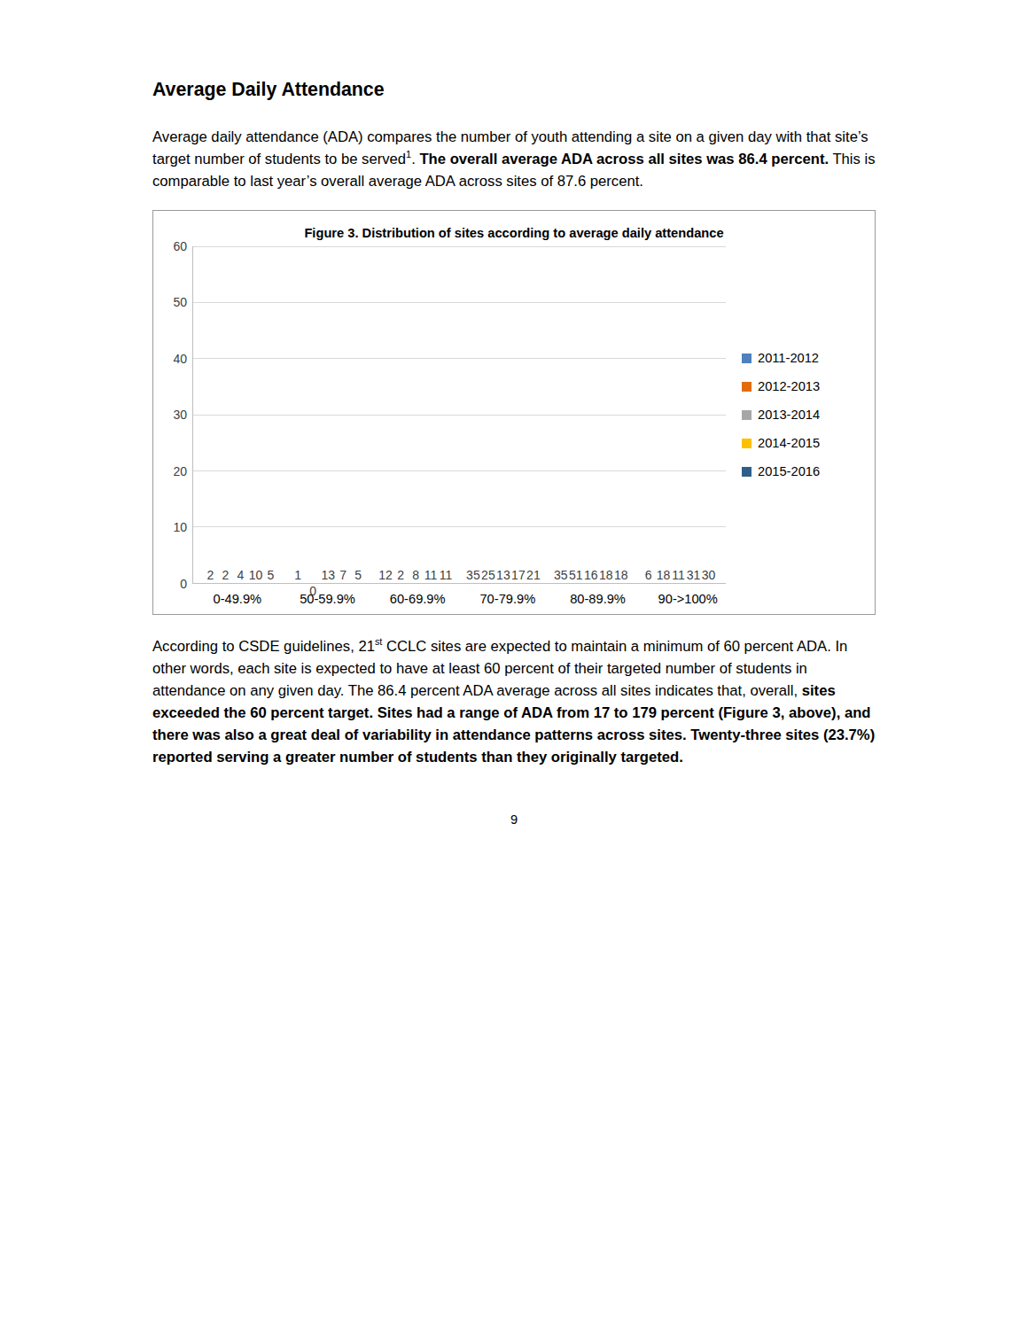Average Daily Attendance
Average daily attendance (ADA) compares the number of youth attending a site on a given day with that site’s target number of students to be served1. The overall average ADA across all sites was 86.4 percent. This is comparable to last year’s overall average ADA across sites of 87.6 percent.
Figure 3. Distribution of sites according to average daily attendance
60 50 40 30 20 10 0
2
2
4
10
5
1
0
13
7
5
12
2
8
11
11
35
25
13
17
21
35
51
16
18
18
6
18
11
31
30
2011-2012
2012-2013
2013-2014
2014-2015
2015-2016
0-49.9% 50-59.9% 60-69.9% 70-79.9% 80-89.9% 90->100%
According to CSDE guidelines, 21st CCLC sites are expected to maintain a minimum of 60 percent ADA. In other words, each site is expected to have at least 60 percent of their targeted number of students in attendance on any given day. The 86.4 percent ADA average across all sites indicates that, overall, sites exceeded the 60 percent target. Sites had a range of ADA from 17 to 179 percent (Figure 3, above), and there was also a great deal of variability in attendance patterns across sites. Twenty-three sites (23.7%) reported serving a greater number of students than they originally targeted.
9